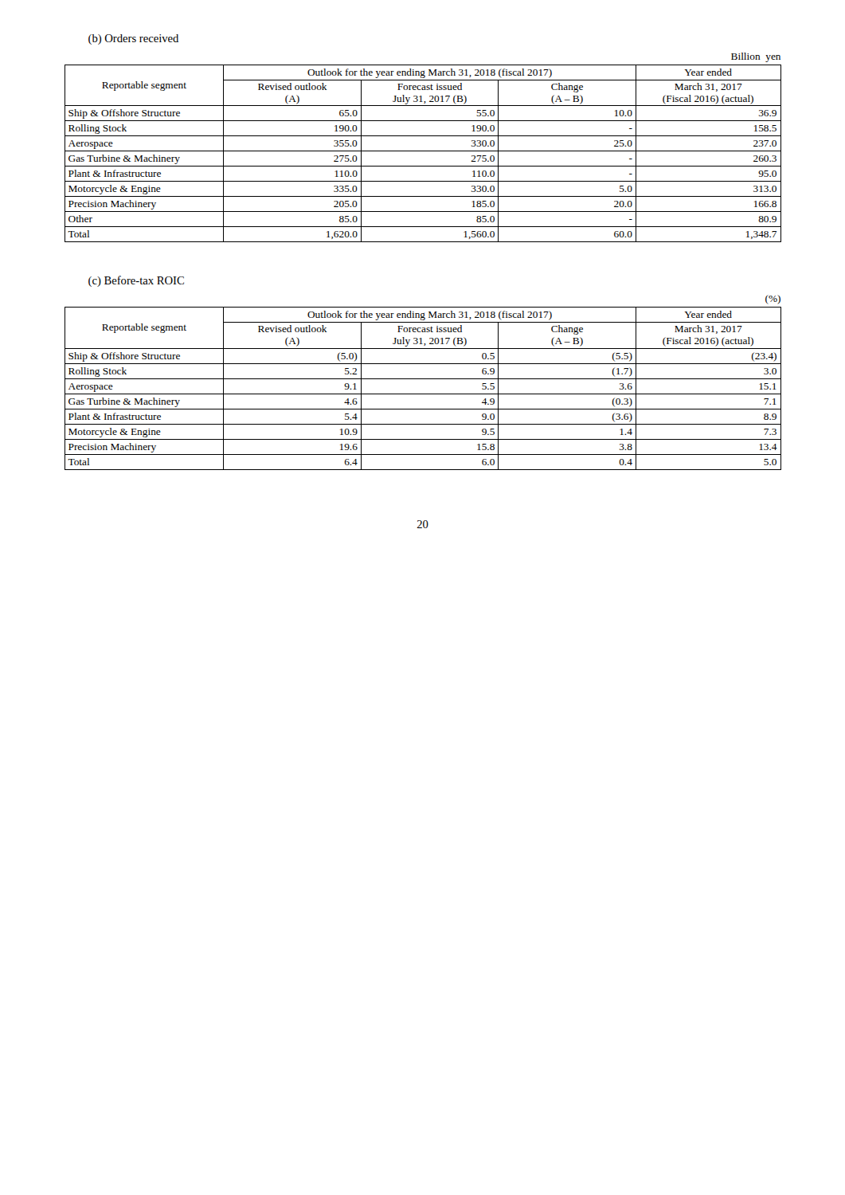(b) Orders received
Billion yen
| Reportable segment | Outlook for the year ending March 31, 2018 (fiscal 2017) | Year ended |
| --- | --- | --- |
| Revised outlook (A) | Forecast issued July 31, 2017 (B) | Change (A – B) |
| March 31, 2017 (Fiscal 2016) (actual) |
| Ship & Offshore Structure | 65.0 | 55.0 | 10.0 | 36.9 |
| Rolling Stock | 190.0 | 190.0 | - | 158.5 |
| Aerospace | 355.0 | 330.0 | 25.0 | 237.0 |
| Gas Turbine & Machinery | 275.0 | 275.0 | - | 260.3 |
| Plant & Infrastructure | 110.0 | 110.0 | - | 95.0 |
| Motorcycle & Engine | 335.0 | 330.0 | 5.0 | 313.0 |
| Precision Machinery | 205.0 | 185.0 | 20.0 | 166.8 |
| Other | 85.0 | 85.0 | - | 80.9 |
| Total | 1,620.0 | 1,560.0 | 60.0 | 1,348.7 |
(c) Before-tax ROIC
(%)
| Reportable segment | Outlook for the year ending March 31, 2018 (fiscal 2017) | Year ended |
| --- | --- | --- |
| Revised outlook (A) | Forecast issued July 31, 2017 (B) | Change (A – B) |
| March 31, 2017 (Fiscal 2016) (actual) |
| Ship & Offshore Structure | (5.0) | 0.5 | (5.5) | (23.4) |
| Rolling Stock | 5.2 | 6.9 | (1.7) | 3.0 |
| Aerospace | 9.1 | 5.5 | 3.6 | 15.1 |
| Gas Turbine & Machinery | 4.6 | 4.9 | (0.3) | 7.1 |
| Plant & Infrastructure | 5.4 | 9.0 | (3.6) | 8.9 |
| Motorcycle & Engine | 10.9 | 9.5 | 1.4 | 7.3 |
| Precision Machinery | 19.6 | 15.8 | 3.8 | 13.4 |
| Total | 6.4 | 6.0 | 0.4 | 5.0 |
20